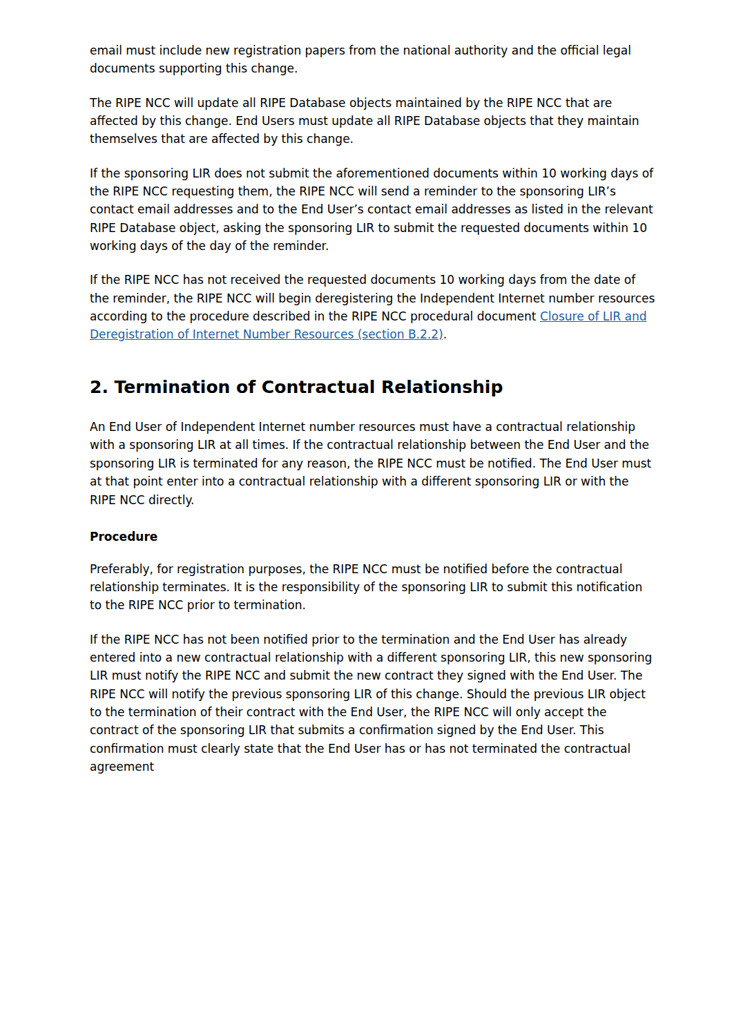email must include new registration papers from the national authority and the official legal documents supporting this change.
The RIPE NCC will update all RIPE Database objects maintained by the RIPE NCC that are affected by this change. End Users must update all RIPE Database objects that they maintain themselves that are affected by this change.
If the sponsoring LIR does not submit the aforementioned documents within 10 working days of the RIPE NCC requesting them, the RIPE NCC will send a reminder to the sponsoring LIR’s contact email addresses and to the End User’s contact email addresses as listed in the relevant RIPE Database object, asking the sponsoring LIR to submit the requested documents within 10 working days of the day of the reminder.
If the RIPE NCC has not received the requested documents 10 working days from the date of the reminder, the RIPE NCC will begin deregistering the Independent Internet number resources according to the procedure described in the RIPE NCC procedural document Closure of LIR and Deregistration of Internet Number Resources (section B.2.2).
2. Termination of Contractual Relationship
An End User of Independent Internet number resources must have a contractual relationship with a sponsoring LIR at all times. If the contractual relationship between the End User and the sponsoring LIR is terminated for any reason, the RIPE NCC must be notified. The End User must at that point enter into a contractual relationship with a different sponsoring LIR or with the RIPE NCC directly.
Procedure
Preferably, for registration purposes, the RIPE NCC must be notified before the contractual relationship terminates. It is the responsibility of the sponsoring LIR to submit this notification to the RIPE NCC prior to termination.
If the RIPE NCC has not been notified prior to the termination and the End User has already entered into a new contractual relationship with a different sponsoring LIR, this new sponsoring LIR must notify the RIPE NCC and submit the new contract they signed with the End User. The RIPE NCC will notify the previous sponsoring LIR of this change. Should the previous LIR object to the termination of their contract with the End User, the RIPE NCC will only accept the contract of the sponsoring LIR that submits a confirmation signed by the End User. This confirmation must clearly state that the End User has or has not terminated the contractual agreement